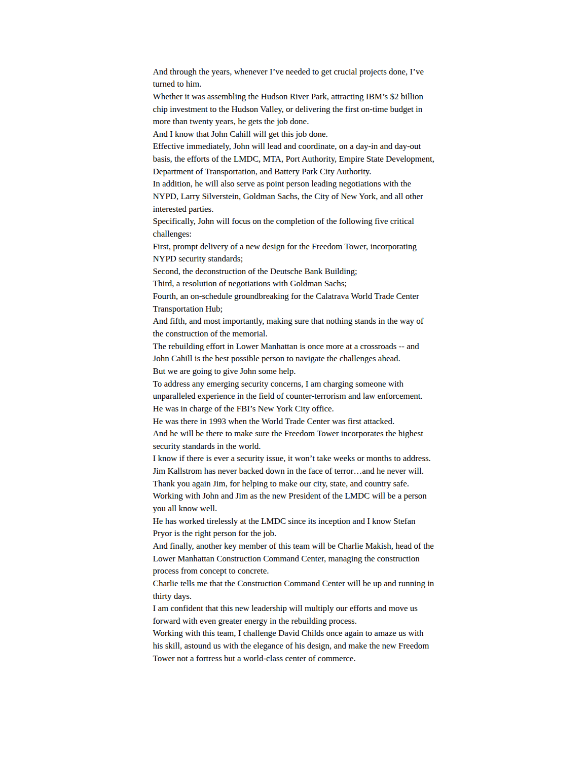And through the years, whenever I’ve needed to get crucial projects done, I’ve turned to him.
Whether it was assembling the Hudson River Park, attracting IBM’s $2 billion chip investment to the Hudson Valley, or delivering the first on-time budget in more than twenty years, he gets the job done.
And I know that John Cahill will get this job done.
Effective immediately, John will lead and coordinate, on a day-in and day-out basis, the efforts of the LMDC, MTA, Port Authority, Empire State Development, Department of Transportation, and Battery Park City Authority.
In addition, he will also serve as point person leading negotiations with the NYPD, Larry Silverstein, Goldman Sachs, the City of New York, and all other interested parties.
Specifically, John will focus on the completion of the following five critical challenges:
First, prompt delivery of a new design for the Freedom Tower, incorporating NYPD security standards;
Second, the deconstruction of the Deutsche Bank Building;
Third, a resolution of negotiations with Goldman Sachs;
Fourth, an on-schedule groundbreaking for the Calatrava World Trade Center Transportation Hub;
And fifth, and most importantly, making sure that nothing stands in the way of the construction of the memorial.
The rebuilding effort in Lower Manhattan is once more at a crossroads -- and John Cahill is the best possible person to navigate the challenges ahead.
But we are going to give John some help.
To address any emerging security concerns, I am charging someone with unparalleled experience in the field of counter-terrorism and law enforcement.
He was in charge of the FBI’s New York City office.
He was there in 1993 when the World Trade Center was first attacked.
And he will be there to make sure the Freedom Tower incorporates the highest security standards in the world.
I know if there is ever a security issue, it won’t take weeks or months to address.
Jim Kallstrom has never backed down in the face of terror…and he never will.
Thank you again Jim, for helping to make our city, state, and country safe.
Working with John and Jim as the new President of the LMDC will be a person you all know well.
He has worked tirelessly at the LMDC since its inception and I know Stefan Pryor is the right person for the job.
And finally, another key member of this team will be Charlie Makish, head of the Lower Manhattan Construction Command Center, managing the construction process from concept to concrete.
Charlie tells me that the Construction Command Center will be up and running in thirty days.
I am confident that this new leadership will multiply our efforts and move us forward with even greater energy in the rebuilding process.
Working with this team, I challenge David Childs once again to amaze us with his skill, astound us with the elegance of his design, and make the new Freedom Tower not a fortress but a world-class center of commerce.